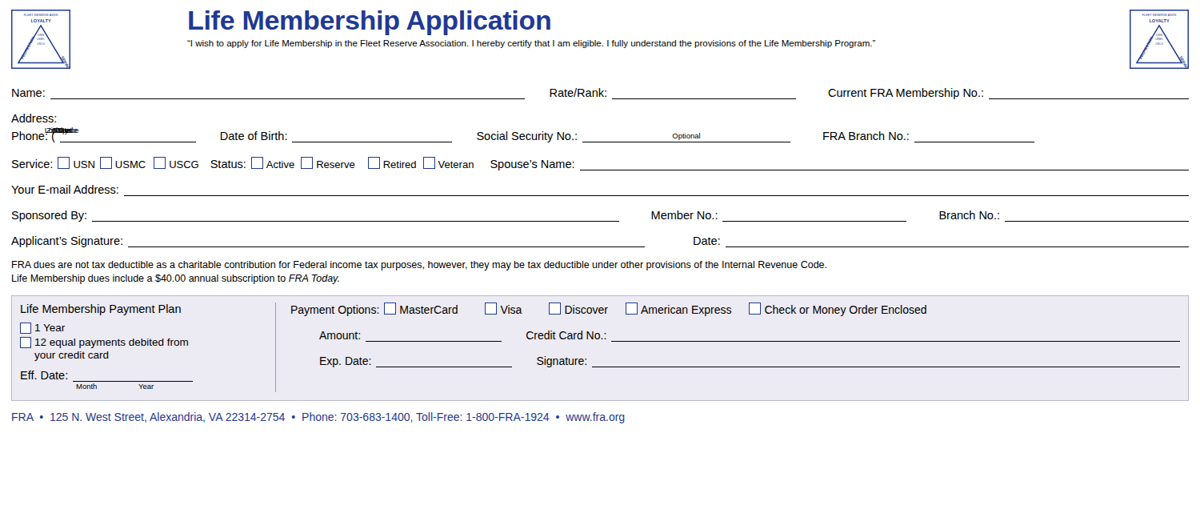FLEET RESERVE ASSN LOYALTY USN USMC USCG PROTECTION SERVICE ®
FLEET RESERVE ASSN LOYALTY USN USMC USCG PROTECTION SERVICE ®
Life Membership Application
“I wish to apply for Life Membership in the Fleet Reserve Association. I hereby certify that I am eligible. I fully understand the provisions of the Life Membership Program.”
Name:
Rate/Rank:
Current FRA Membership No.:
Address: Street Lot/Space City State Zip Code
Phone: (
Date of Birth:
Social Security No.: Optional
FRA Branch No.:
Service: USN USMC USCG Status: Active Reserve Retired Veteran
Spouse’s Name:
Your E-mail Address:
Sponsored By:
Member No.:
Branch No.:
Applicant’s Signature:
Date:
FRA dues are not tax deductible as a charitable contribution for Federal income tax purposes, however, they may be tax deductible under other provisions of the Internal Revenue Code.
Life Membership dues include a $40.00 annual subscription to FRA Today.
Life Membership Payment Plan
1 Year
12 equal payments debited from
your credit card
Eff. Date:
Month Year
Payment Options: MasterCard Visa Discover American Express Check or Money Order Enclosed
Amount: Credit Card No.:
Exp. Date: Signature:
FRA • 125 N. West Street, Alexandria, VA 22314-2754 • Phone: 703-683-1400, Toll-Free: 1-800-FRA-1924 • www.fra.org